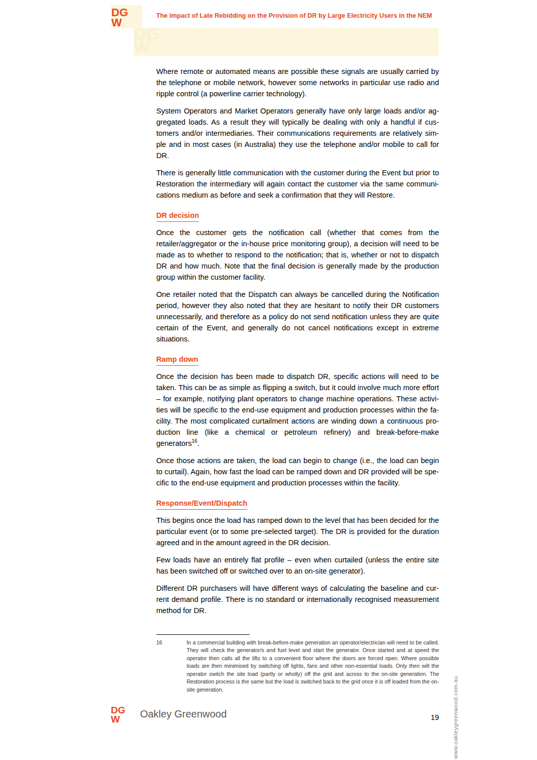DG W
DG W
The Impact of Late Rebidding on the Provision of DR by Large Electricity Users in the NEM
Where remote or automated means are possible these signals are usually carried by the telephone or mobile network, however some networks in particular use radio and ripple control (a powerline carrier technology).
System Operators and Market Operators generally have only large loads and/or aggregated loads. As a result they will typically be dealing with only a handful if customers and/or intermediaries. Their communications requirements are relatively simple and in most cases (in Australia) they use the telephone and/or mobile to call for DR.
There is generally little communication with the customer during the Event but prior to Restoration the intermediary will again contact the customer via the same communications medium as before and seek a confirmation that they will Restore.
DR decision
Once the customer gets the notification call (whether that comes from the retailer/aggregator or the in-house price monitoring group), a decision will need to be made as to whether to respond to the notification; that is, whether or not to dispatch DR and how much. Note that the final decision is generally made by the production group within the customer facility.
One retailer noted that the Dispatch can always be cancelled during the Notification period, however they also noted that they are hesitant to notify their DR customers unnecessarily, and therefore as a policy do not send notification unless they are quite certain of the Event, and generally do not cancel notifications except in extreme situations.
Ramp down
Once the decision has been made to dispatch DR, specific actions will need to be taken. This can be as simple as flipping a switch, but it could involve much more effort – for example, notifying plant operators to change machine operations. These activities will be specific to the end-use equipment and production processes within the facility. The most complicated curtailment actions are winding down a continuous production line (like a chemical or petroleum refinery) and break-before-make generators16.
Once those actions are taken, the load can begin to change (i.e., the load can begin to curtail). Again, how fast the load can be ramped down and DR provided will be specific to the end-use equipment and production processes within the facility.
Response/Event/Dispatch
This begins once the load has ramped down to the level that has been decided for the particular event (or to some pre-selected target). The DR is provided for the duration agreed and in the amount agreed in the DR decision.
Few loads have an entirely flat profile – even when curtailed (unless the entire site has been switched off or switched over to an on-site generator).
Different DR purchasers will have different ways of calculating the baseline and current demand profile. There is no standard or internationally recognised measurement method for DR.
16
In a commercial building with break-before-make generation an operator/electrician will need to be called. They will check the generator/s and fuel level and start the generator. Once started and at speed the operator then calls all the lifts to a convenient floor where the doors are forced open. Where possible loads are then minimised by switching off lights, fans and other non-essential loads. Only then will the operator switch the site load (partly or wholly) off the grid and across to the on-site generation. The Restoration process is the same but the load is switched back to the grid once it is off loaded from the on-site generation.
www.oakleygreenwood.com.au
DG W Oakley Greenwood
19